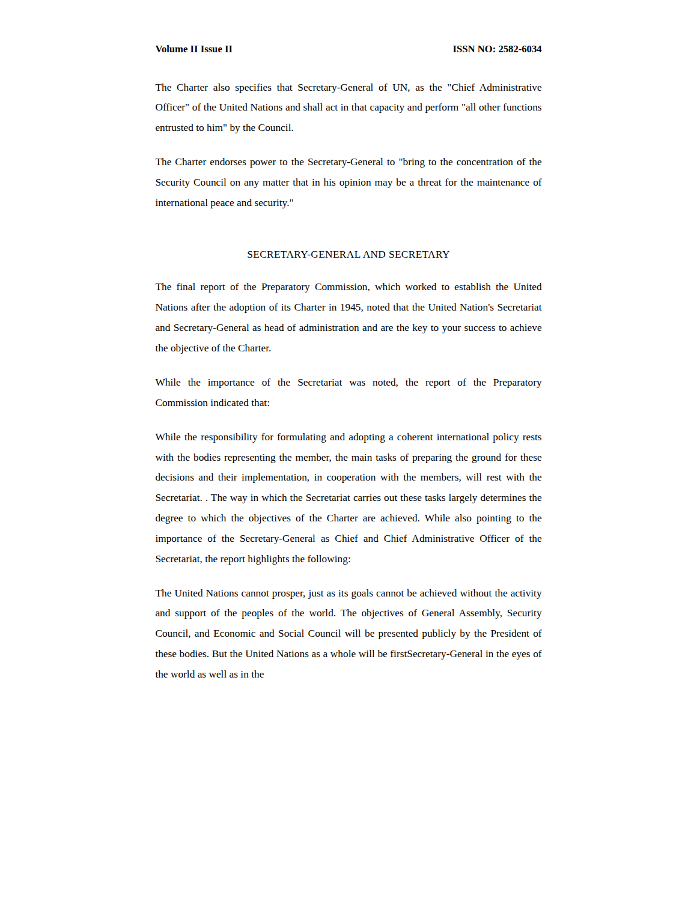Volume II Issue II ISSN NO: 2582-6034
The Charter also specifies that Secretary-General of UN, as the "Chief Administrative Officer" of the United Nations and shall act in that capacity and perform "all other functions entrusted to him" by the Council.
The Charter endorses power to the Secretary-General to "bring to the concentration of the Security Council on any matter that in his opinion may be a threat for the maintenance of international peace and security."
SECRETARY-GENERAL AND SECRETARY
The final report of the Preparatory Commission, which worked to establish the United Nations after the adoption of its Charter in 1945, noted that the United Nation's Secretariat and Secretary-General as head of administration and are the key to your success to achieve the objective of the Charter.
While the importance of the Secretariat was noted, the report of the Preparatory Commission indicated that:
While the responsibility for formulating and adopting a coherent international policy rests with the bodies representing the member, the main tasks of preparing the ground for these decisions and their implementation, in cooperation with the members, will rest with the Secretariat. . The way in which the Secretariat carries out these tasks largely determines the degree to which the objectives of the Charter are achieved. While also pointing to the importance of the Secretary-General as Chief and Chief Administrative Officer of the Secretariat, the report highlights the following:
The United Nations cannot prosper, just as its goals cannot be achieved without the activity and support of the peoples of the world. The objectives of General Assembly, Security Council, and Economic and Social Council will be presented publicly by the President of these bodies. But the United Nations as a whole will be firstSecretary-General in the eyes of the world as well as in the